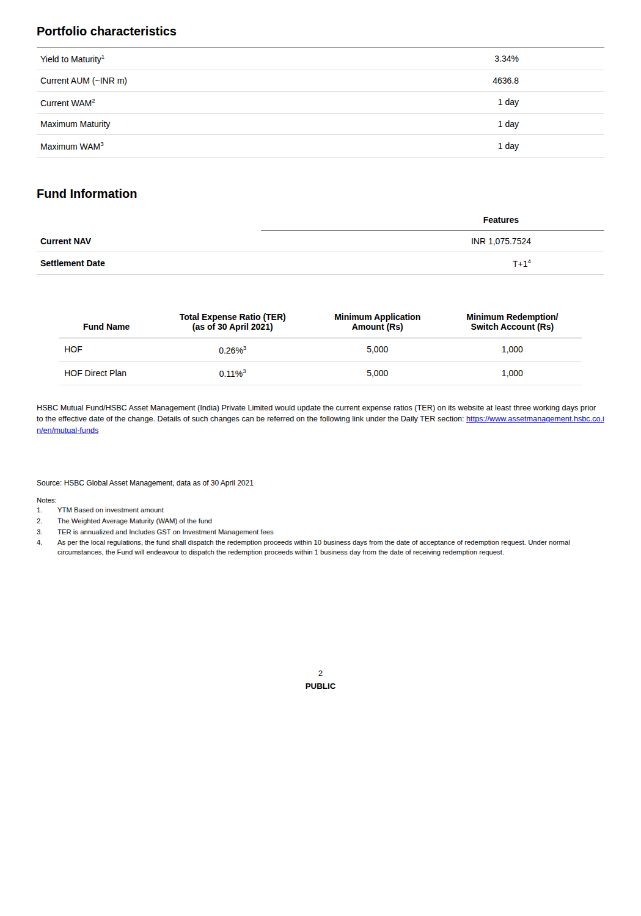Portfolio characteristics
| Yield to Maturity 1 | 3.34% |
| Current AUM (~INR m) | 4636.8 |
| Current WAM 2 | 1 day |
| Maximum Maturity | 1 day |
| Maximum WAM 3 | 1 day |
Fund Information
| | Features |
| --- | --- |
| Current NAV | INR 1,075.7524 |
| Settlement Date | T+1 4 |
| Fund Name | Total Expense Ratio (TER) (as of 30 April 2021) | Minimum Application Amount (Rs) | Minimum Redemption/ Switch Account (Rs) |
| --- | --- | --- | --- |
| HOF | 0.26% 3 | 5,000 | 1,000 |
| HOF Direct Plan | 0.11% 3 | 5,000 | 1,000 |
HSBC Mutual Fund/HSBC Asset Management (India) Private Limited would update the current expense ratios (TER) on its website at least three working days prior to the effective date of the change. Details of such changes can be referred on the following link under the Daily TER section: https://www.assetmanagement.hsbc.co.in/en/mutual-funds
Source: HSBC Global Asset Management, data as of 30 April 2021
Notes:
1.
YTM Based on investment amount
2.
The Weighted Average Maturity (WAM) of the fund
3.
TER is annualized and Includes GST on Investment Management fees
4.
As per the local regulations, the fund shall dispatch the redemption proceeds within 10 business days from the date of acceptance of redemption request. Under normal circumstances, the Fund will endeavour to dispatch the redemption proceeds within 1 business day from the date of receiving redemption request.
2
PUBLIC